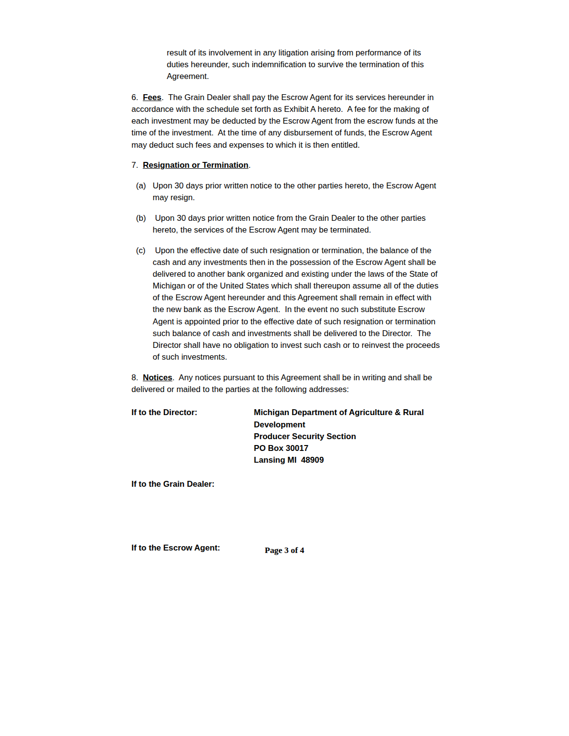result of its involvement in any litigation arising from performance of its duties hereunder, such indemnification to survive the termination of this Agreement.
6. Fees. The Grain Dealer shall pay the Escrow Agent for its services hereunder in accordance with the schedule set forth as Exhibit A hereto. A fee for the making of each investment may be deducted by the Escrow Agent from the escrow funds at the time of the investment. At the time of any disbursement of funds, the Escrow Agent may deduct such fees and expenses to which it is then entitled.
7. Resignation or Termination.
(a) Upon 30 days prior written notice to the other parties hereto, the Escrow Agent may resign.
(b) Upon 30 days prior written notice from the Grain Dealer to the other parties hereto, the services of the Escrow Agent may be terminated.
(c) Upon the effective date of such resignation or termination, the balance of the cash and any investments then in the possession of the Escrow Agent shall be delivered to another bank organized and existing under the laws of the State of Michigan or of the United States which shall thereupon assume all of the duties of the Escrow Agent hereunder and this Agreement shall remain in effect with the new bank as the Escrow Agent. In the event no such substitute Escrow Agent is appointed prior to the effective date of such resignation or termination such balance of cash and investments shall be delivered to the Director. The Director shall have no obligation to invest such cash or to reinvest the proceeds of such investments.
8. Notices. Any notices pursuant to this Agreement shall be in writing and shall be delivered or mailed to the parties at the following addresses:
| If to the Director: | Michigan Department of Agriculture & Rural Development Producer Security Section PO Box 30017 Lansing MI 48909 |
| If to the Grain Dealer: | |
| If to the Escrow Agent: | |
Page 3 of 4